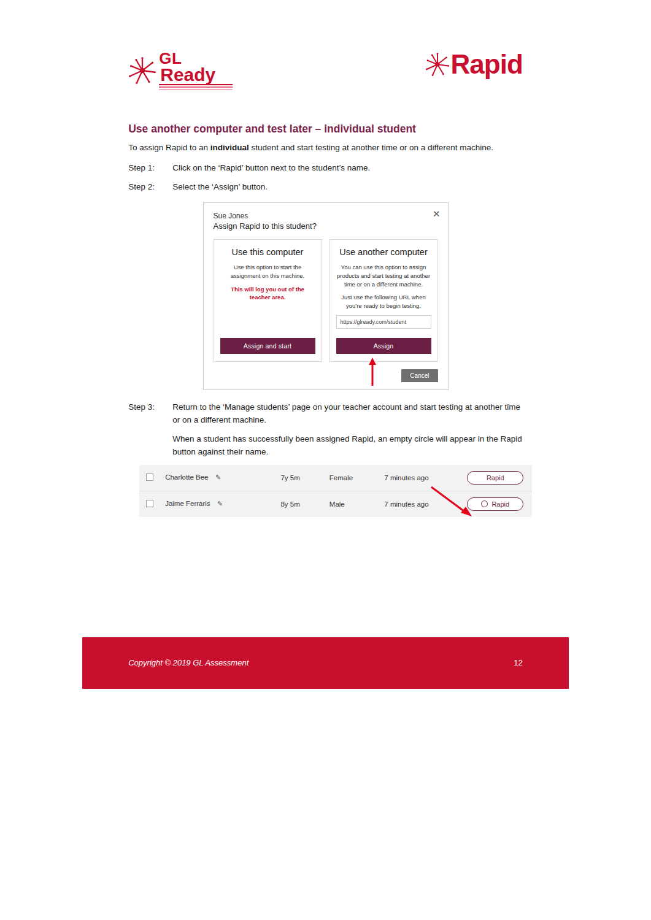GL Ready
Rapid
Use another computer and test later – individual student
To assign Rapid to an individual student and start testing at another time or on a different machine.
Step 1:
Click on the ‘Rapid’ button next to the student’s name.
Step 2:
Select the ‘Assign’ button.
✕
Sue Jones
Assign Rapid to this student?
Use this computer
Use this option to start the assignment on this machine.
This will log you out of the teacher area.
Assign and start
Use another computer
You can use this option to assign products and start testing at another time or on a different machine.
Just use the following URL when you’re ready to begin testing.
https://glready.com/student
Assign
Cancel
Step 3:
Return to the ‘Manage students’ page on your teacher account and start testing at another time or on a different machine.
When a student has successfully been assigned Rapid, an empty circle will appear in the Rapid button against their name.
| | Charlotte Bee ✎ | 7y 5m | Female | 7 minutes ago | Rapid |
| | Jaime Ferraris ✎ | 8y 5m | Male | 7 minutes ago | Rapid |
Copyright © 2019 GL Assessment 12